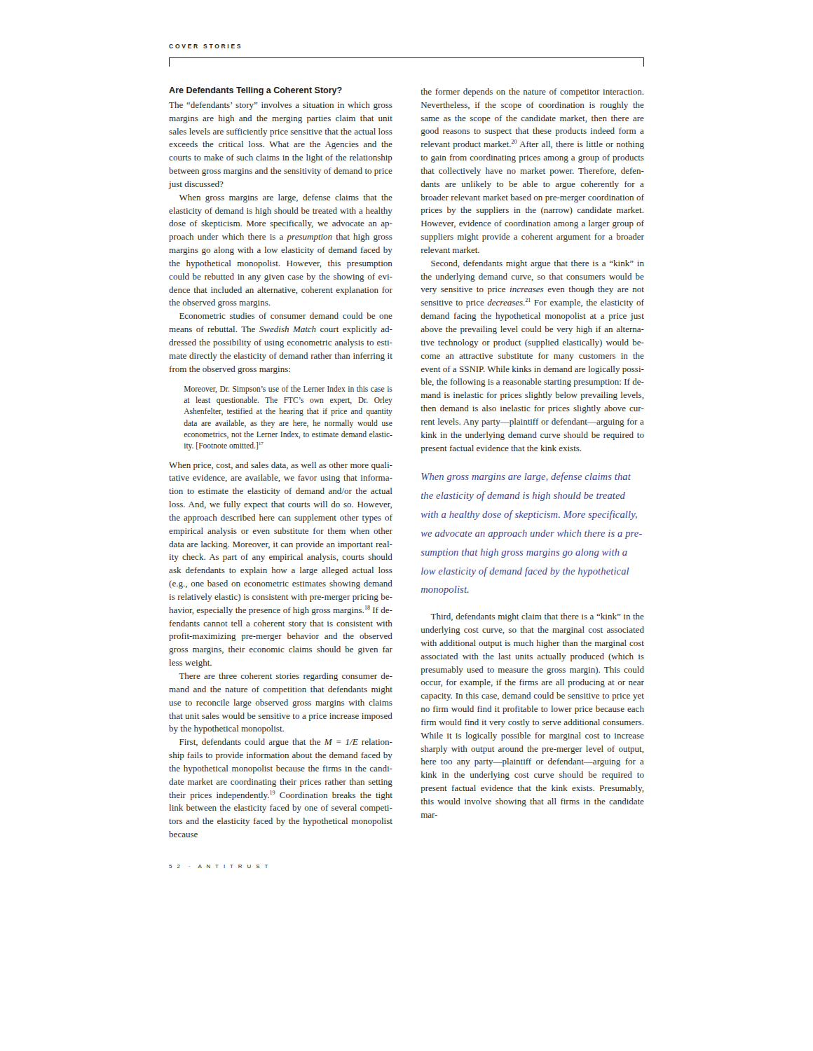Cover Stories
Are Defendants Telling a Coherent Story?
The “defendants’ story” involves a situation in which gross margins are high and the merging parties claim that unit sales levels are sufficiently price sensitive that the actual loss exceeds the critical loss. What are the Agencies and the courts to make of such claims in the light of the relationship between gross margins and the sensitivity of demand to price just discussed?
When gross margins are large, defense claims that the elasticity of demand is high should be treated with a healthy dose of skepticism. More specifically, we advocate an approach under which there is a presumption that high gross margins go along with a low elasticity of demand faced by the hypothetical monopolist. However, this presumption could be rebutted in any given case by the showing of evidence that included an alternative, coherent explanation for the observed gross margins.
Econometric studies of consumer demand could be one means of rebuttal. The Swedish Match court explicitly addressed the possibility of using econometric analysis to estimate directly the elasticity of demand rather than inferring it from the observed gross margins:
Moreover, Dr. Simpson’s use of the Lerner Index in this case is at least questionable. The FTC’s own expert, Dr. Orley Ashenfelter, testified at the hearing that if price and quantity data are available, as they are here, he normally would use econometrics, not the Lerner Index, to estimate demand elasticity. [Footnote omitted.]17
When price, cost, and sales data, as well as other more qualitative evidence, are available, we favor using that information to estimate the elasticity of demand and/or the actual loss. And, we fully expect that courts will do so. However, the approach described here can supplement other types of empirical analysis or even substitute for them when other data are lacking. Moreover, it can provide an important reality check. As part of any empirical analysis, courts should ask defendants to explain how a large alleged actual loss (e.g., one based on econometric estimates showing demand is relatively elastic) is consistent with pre-merger pricing behavior, especially the presence of high gross margins.18 If defendants cannot tell a coherent story that is consistent with profit-maximizing pre-merger behavior and the observed gross margins, their economic claims should be given far less weight.
There are three coherent stories regarding consumer demand and the nature of competition that defendants might use to reconcile large observed gross margins with claims that unit sales would be sensitive to a price increase imposed by the hypothetical monopolist.
First, defendants could argue that the M = 1/E relationship fails to provide information about the demand faced by the hypothetical monopolist because the firms in the candidate market are coordinating their prices rather than setting their prices independently.19 Coordination breaks the tight link between the elasticity faced by one of several competitors and the elasticity faced by the hypothetical monopolist because
the former depends on the nature of competitor interaction. Nevertheless, if the scope of coordination is roughly the same as the scope of the candidate market, then there are good reasons to suspect that these products indeed form a relevant product market.20 After all, there is little or nothing to gain from coordinating prices among a group of products that collectively have no market power. Therefore, defendants are unlikely to be able to argue coherently for a broader relevant market based on pre-merger coordination of prices by the suppliers in the (narrow) candidate market. However, evidence of coordination among a larger group of suppliers might provide a coherent argument for a broader relevant market.
Second, defendants might argue that there is a “kink” in the underlying demand curve, so that consumers would be very sensitive to price increases even though they are not sensitive to price decreases.21 For example, the elasticity of demand facing the hypothetical monopolist at a price just above the prevailing level could be very high if an alternative technology or product (supplied elastically) would become an attractive substitute for many customers in the event of a SSNIP. While kinks in demand are logically possible, the following is a reasonable starting presumption: If demand is inelastic for prices slightly below prevailing levels, then demand is also inelastic for prices slightly above current levels. Any party—plaintiff or defendant—arguing for a kink in the underlying demand curve should be required to present factual evidence that the kink exists.
When gross margins are large, defense claims that the elasticity of demand is high should be treated with a healthy dose of skepticism. More specifically, we advocate an approach under which there is a presumption that high gross margins go along with a low elasticity of demand faced by the hypothetical monopolist.
Third, defendants might claim that there is a “kink” in the underlying cost curve, so that the marginal cost associated with additional output is much higher than the marginal cost associated with the last units actually produced (which is presumably used to measure the gross margin). This could occur, for example, if the firms are all producing at or near capacity. In this case, demand could be sensitive to price yet no firm would find it profitable to lower price because each firm would find it very costly to serve additional consumers. While it is logically possible for marginal cost to increase sharply with output around the pre-merger level of output, here too any party—plaintiff or defendant—arguing for a kink in the underlying cost curve should be required to present factual evidence that the kink exists. Presumably, this would involve showing that all firms in the candidate mar-
5 2 · A N T I T R U S T